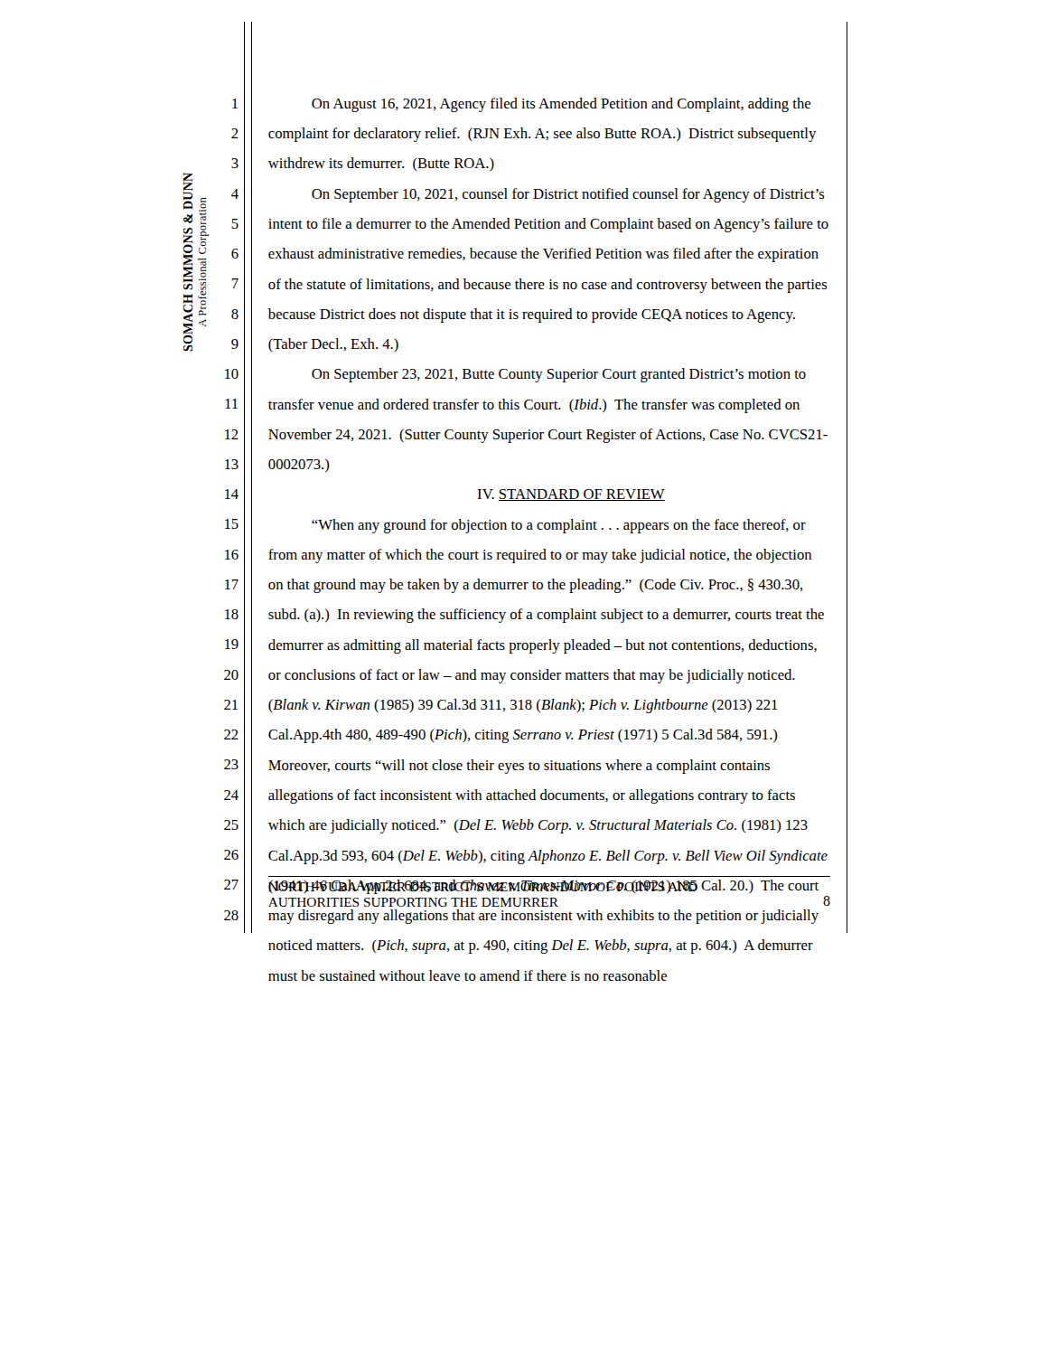SOMACH SIMMONS & DUNN A Professional Corporation
1
2
3
4
5
6
7
8
9
10
11
12
13
14
15
16
17
18
19
20
21
22
23
24
25
26
27
28
On August 16, 2021, Agency filed its Amended Petition and Complaint, adding the complaint for declaratory relief. (RJN Exh. A; see also Butte ROA.) District subsequently withdrew its demurrer. (Butte ROA.)
On September 10, 2021, counsel for District notified counsel for Agency of District’s intent to file a demurrer to the Amended Petition and Complaint based on Agency’s failure to exhaust administrative remedies, because the Verified Petition was filed after the expiration of the statute of limitations, and because there is no case and controversy between the parties because District does not dispute that it is required to provide CEQA notices to Agency. (Taber Decl., Exh. 4.)
On September 23, 2021, Butte County Superior Court granted District’s motion to transfer venue and ordered transfer to this Court. (Ibid.) The transfer was completed on November 24, 2021. (Sutter County Superior Court Register of Actions, Case No. CVCS21-0002073.)
IV. STANDARD OF REVIEW
“When any ground for objection to a complaint . . . appears on the face thereof, or from any matter of which the court is required to or may take judicial notice, the objection on that ground may be taken by a demurrer to the pleading.” (Code Civ. Proc., § 430.30, subd. (a).) In reviewing the sufficiency of a complaint subject to a demurrer, courts treat the demurrer as admitting all material facts properly pleaded – but not contentions, deductions, or conclusions of fact or law – and may consider matters that may be judicially noticed. (Blank v. Kirwan (1985) 39 Cal.3d 311, 318 (Blank); Pich v. Lightbourne (2013) 221 Cal.App.4th 480, 489-490 (Pich), citing Serrano v. Priest (1971) 5 Cal.3d 584, 591.) Moreover, courts “will not close their eyes to situations where a complaint contains allegations of fact inconsistent with attached documents, or allegations contrary to facts which are judicially noticed.” (Del E. Webb Corp. v. Structural Materials Co. (1981) 123 Cal.App.3d 593, 604 (Del E. Webb), citing Alphonzo E. Bell Corp. v. Bell View Oil Syndicate (1941) 46 Cal.App.2d 684, and Chavez v. Times-Mirror Co. (1921) 185 Cal. 20.) The court may disregard any allegations that are inconsistent with exhibits to the petition or judicially noticed matters. (Pich, supra, at p. 490, citing Del E. Webb, supra, at p. 604.) A demurrer must be sustained without leave to amend if there is no reasonable
North Yuba Water District’s Memorandum of Points and
Authorities Supporting the Demurrer
8